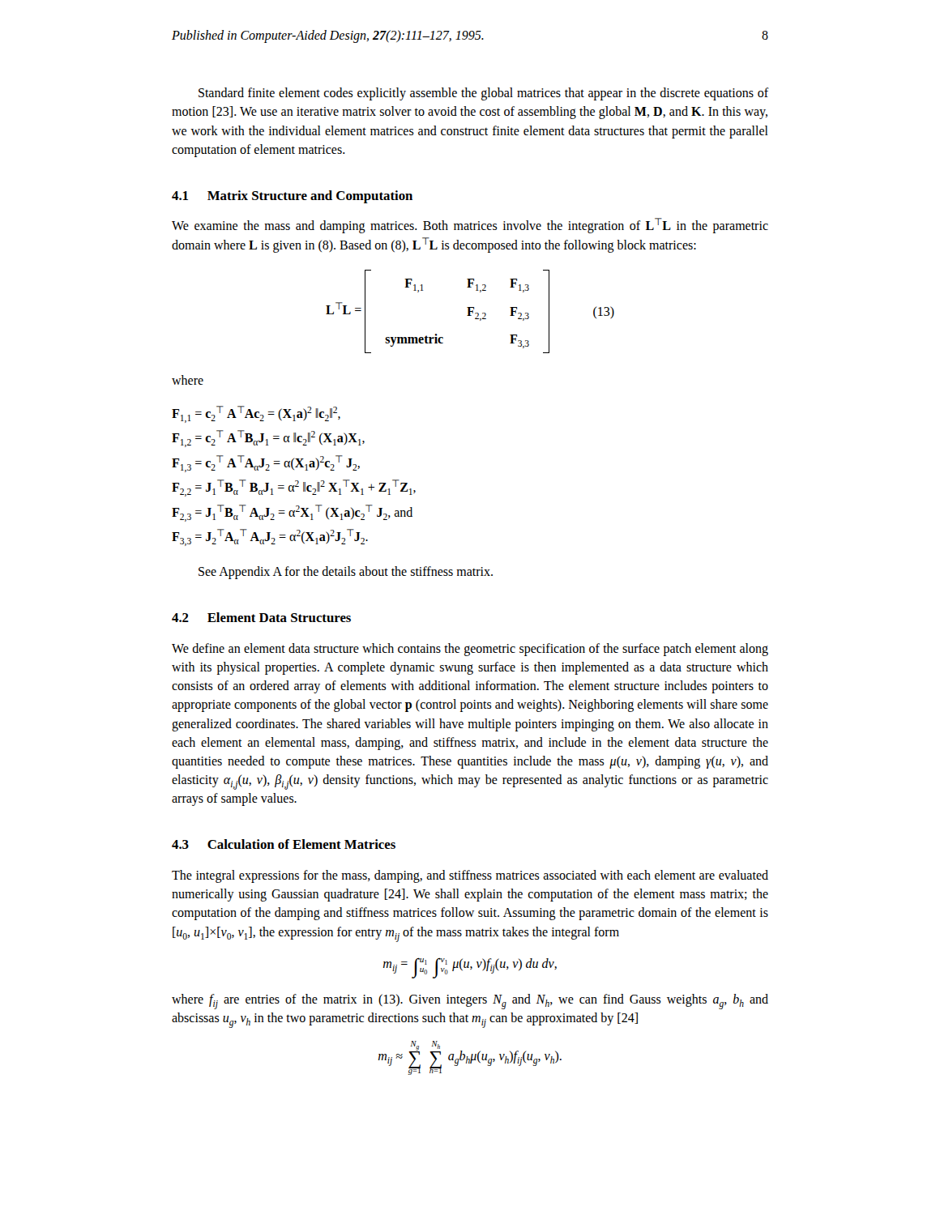Published in Computer-Aided Design, 27(2):111–127, 1995. 8
Standard finite element codes explicitly assemble the global matrices that appear in the discrete equations of motion [23]. We use an iterative matrix solver to avoid the cost of assembling the global M, D, and K. In this way, we work with the individual element matrices and construct finite element data structures that permit the parallel computation of element matrices.
4.1 Matrix Structure and Computation
We examine the mass and damping matrices. Both matrices involve the integration of L⊤L in the parametric domain where L is given in (8). Based on (8), L⊤L is decomposed into the following block matrices:
L⊤L =
| F 1,1 | F 1,2 | F 1,3 |
| | F 2,2 | F 2,3 |
| symmetric | | F 3,3 |
(13)
where
F1,1 = c2⊤ A⊤Ac2 = (X1a)2 ‖c2‖2,
F1,2 = c2⊤ A⊤BαJ1 = α ‖c2‖2 (X1a)X1,
F1,3 = c2⊤ A⊤AαJ2 = α(X1a)2c2⊤ J2,
F2,2 = J1⊤Bα⊤ BαJ1 = α2 ‖c2‖2 X1⊤X1 + Z1⊤Z1,
F2,3 = J1⊤Bα⊤ AαJ2 = α2X1⊤ (X1a)c2⊤ J2, and
F3,3 = J2⊤Aα⊤ AαJ2 = α2(X1a)2J2⊤J2.
See Appendix A for the details about the stiffness matrix.
4.2 Element Data Structures
We define an element data structure which contains the geometric specification of the surface patch element along with its physical properties. A complete dynamic swung surface is then implemented as a data structure which consists of an ordered array of elements with additional information. The element structure includes pointers to appropriate components of the global vector p (control points and weights). Neighboring elements will share some generalized coordinates. The shared variables will have multiple pointers impinging on them. We also allocate in each element an elemental mass, damping, and stiffness matrix, and include in the element data structure the quantities needed to compute these matrices. These quantities include the mass μ(u, v), damping γ(u, v), and elasticity αi,j(u, v), βi,j(u, v) density functions, which may be represented as analytic functions or as parametric arrays of sample values.
4.3 Calculation of Element Matrices
The integral expressions for the mass, damping, and stiffness matrices associated with each element are evaluated numerically using Gaussian quadrature [24]. We shall explain the computation of the element mass matrix; the computation of the damping and stiffness matrices follow suit. Assuming the parametric domain of the element is [u0, u1]×[v0, v1], the expression for entry mij of the mass matrix takes the integral form
mij = ∫u1 u0 ∫v1 v0 μ(u, v)fij(u, v) du dv,
where fij are entries of the matrix in (13). Given integers Ng and Nh, we can find Gauss weights ag, bh and abscissas ug, vh in the two parametric directions such that mij can be approximated by [24]
mij ≈ Ng∑g=1 Nh∑h=1 agbhμ(ug, vh)fij(ug, vh).